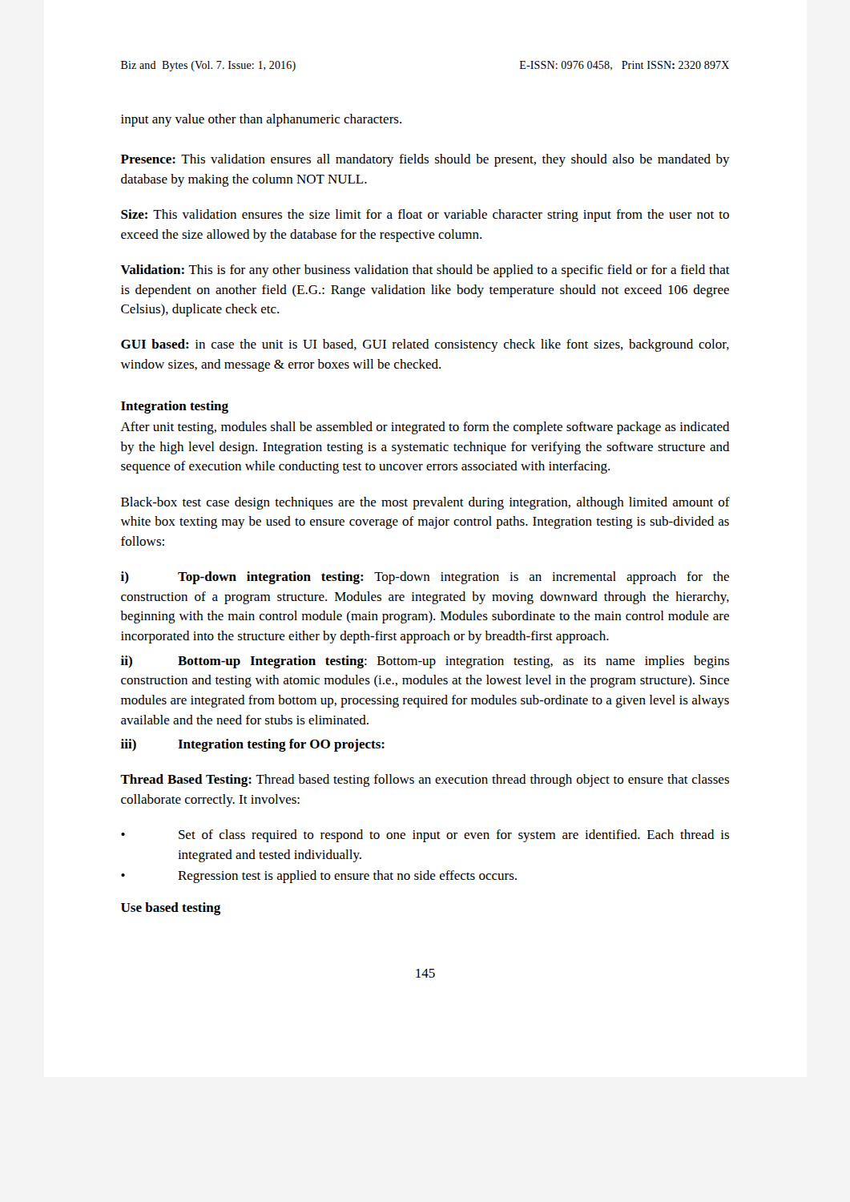Biz and Bytes (Vol. 7. Issue: 1, 2016)
E-ISSN: 0976 0458, Print ISSN: 2320 897X
input any value other than alphanumeric characters.
Presence: This validation ensures all mandatory fields should be present, they should also be mandated by database by making the column NOT NULL.
Size: This validation ensures the size limit for a float or variable character string input from the user not to exceed the size allowed by the database for the respective column.
Validation: This is for any other business validation that should be applied to a specific field or for a field that is dependent on another field (E.G.: Range validation like body temperature should not exceed 106 degree Celsius), duplicate check etc.
GUI based: in case the unit is UI based, GUI related consistency check like font sizes, background color, window sizes, and message & error boxes will be checked.
Integration testing
After unit testing, modules shall be assembled or integrated to form the complete software package as indicated by the high level design. Integration testing is a systematic technique for verifying the software structure and sequence of execution while conducting test to uncover errors associated with interfacing.
Black-box test case design techniques are the most prevalent during integration, although limited amount of white box texting may be used to ensure coverage of major control paths. Integration testing is sub-divided as follows:
i) Top-down integration testing: Top-down integration is an incremental approach for the construction of a program structure. Modules are integrated by moving downward through the hierarchy, beginning with the main control module (main program). Modules subordinate to the main control module are incorporated into the structure either by depth-first approach or by breadth-first approach.
ii) Bottom-up Integration testing: Bottom-up integration testing, as its name implies begins construction and testing with atomic modules (i.e., modules at the lowest level in the program structure). Since modules are integrated from bottom up, processing required for modules sub-ordinate to a given level is always available and the need for stubs is eliminated.
iii) Integration testing for OO projects:
Thread Based Testing: Thread based testing follows an execution thread through object to ensure that classes collaborate correctly. It involves:
Set of class required to respond to one input or even for system are identified. Each thread is integrated and tested individually.
Regression test is applied to ensure that no side effects occurs.
Use based testing
145